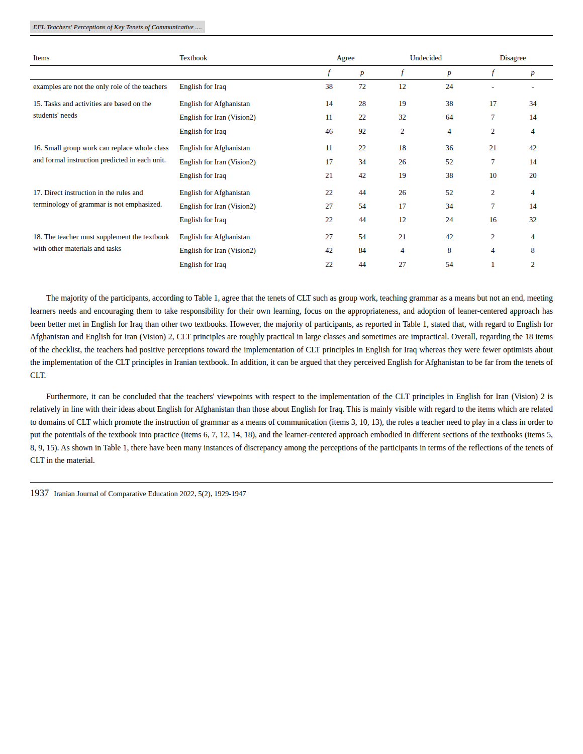EFL Teachers' Perceptions of Key Tenets of Communicative ....
| Items | Textbook | Agree | Undecided | Disagree |
| --- | --- | --- | --- | --- |
| | | f | p | f | p | f | p |
| examples are not the only role of the teachers | English for Iraq | 38 | 72 | 12 | 24 | - | - |
| 15. Tasks and activities are based on the students' needs | English for Afghanistan | 14 | 28 | 19 | 38 | 17 | 34 |
| English for Iran (Vision2) | 11 | 22 | 32 | 64 | 7 | 14 |
| English for Iraq | 46 | 92 | 2 | 4 | 2 | 4 |
| 16. Small group work can replace whole class and formal instruction predicted in each unit. | English for Afghanistan | 11 | 22 | 18 | 36 | 21 | 42 |
| English for Iran (Vision2) | 17 | 34 | 26 | 52 | 7 | 14 |
| English for Iraq | 21 | 42 | 19 | 38 | 10 | 20 |
| 17. Direct instruction in the rules and terminology of grammar is not emphasized. | English for Afghanistan | 22 | 44 | 26 | 52 | 2 | 4 |
| English for Iran (Vision2) | 27 | 54 | 17 | 34 | 7 | 14 |
| English for Iraq | 22 | 44 | 12 | 24 | 16 | 32 |
| 18. The teacher must supplement the textbook with other materials and tasks | English for Afghanistan | 27 | 54 | 21 | 42 | 2 | 4 |
| English for Iran (Vision2) | 42 | 84 | 4 | 8 | 4 | 8 |
| English for Iraq | 22 | 44 | 27 | 54 | 1 | 2 |
The majority of the participants, according to Table 1, agree that the tenets of CLT such as group work, teaching grammar as a means but not an end, meeting learners needs and encouraging them to take responsibility for their own learning, focus on the appropriateness, and adoption of leaner-centered approach has been better met in English for Iraq than other two textbooks. However, the majority of participants, as reported in Table 1, stated that, with regard to English for Afghanistan and English for Iran (Vision) 2, CLT principles are roughly practical in large classes and sometimes are impractical. Overall, regarding the 18 items of the checklist, the teachers had positive perceptions toward the implementation of CLT principles in English for Iraq whereas they were fewer optimists about the implementation of the CLT principles in Iranian textbook. In addition, it can be argued that they perceived English for Afghanistan to be far from the tenets of CLT.
Furthermore, it can be concluded that the teachers' viewpoints with respect to the implementation of the CLT principles in English for Iran (Vision) 2 is relatively in line with their ideas about English for Afghanistan than those about English for Iraq. This is mainly visible with regard to the items which are related to domains of CLT which promote the instruction of grammar as a means of communication (items 3, 10, 13), the roles a teacher need to play in a class in order to put the potentials of the textbook into practice (items 6, 7, 12, 14, 18), and the learner-centered approach embodied in different sections of the textbooks (items 5, 8, 9, 15). As shown in Table 1, there have been many instances of discrepancy among the perceptions of the participants in terms of the reflections of the tenets of CLT in the material.
1937 Iranian Journal of Comparative Education 2022, 5(2), 1929-1947